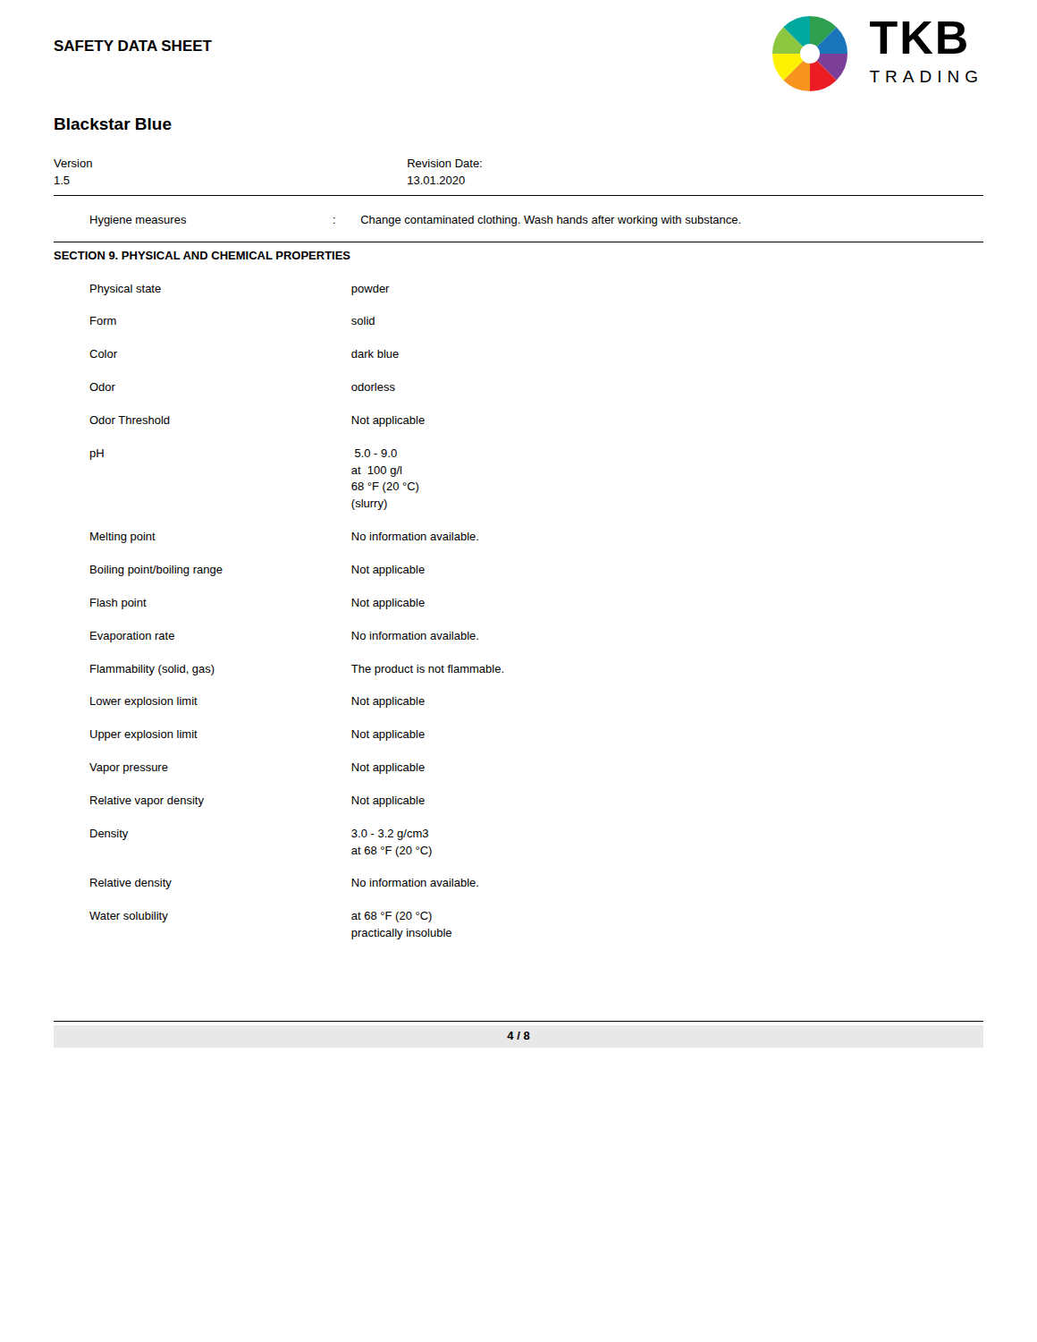TKB
TRADING
SAFETY DATA SHEET
Blackstar Blue
| Version 1.5 | Revision Date: 13.01.2020 |
| Hygiene measures | : | Change contaminated clothing. Wash hands after working with substance. |
SECTION 9. PHYSICAL AND CHEMICAL PROPERTIES
| Physical state | powder |
| Form | solid |
| Color | dark blue |
| Odor | odorless |
| Odor Threshold | Not applicable |
| pH | 5.0 - 9.0 at 100 g/l 68 °F (20 °C) (slurry) |
| Melting point | No information available. |
| Boiling point/boiling range | Not applicable |
| Flash point | Not applicable |
| Evaporation rate | No information available. |
| Flammability (solid, gas) | The product is not flammable. |
| Lower explosion limit | Not applicable |
| Upper explosion limit | Not applicable |
| Vapor pressure | Not applicable |
| Relative vapor density | Not applicable |
| Density | 3.0 - 3.2 g/cm3 at 68 °F (20 °C) |
| Relative density | No information available. |
| Water solubility | at 68 °F (20 °C) practically insoluble |
4 / 8